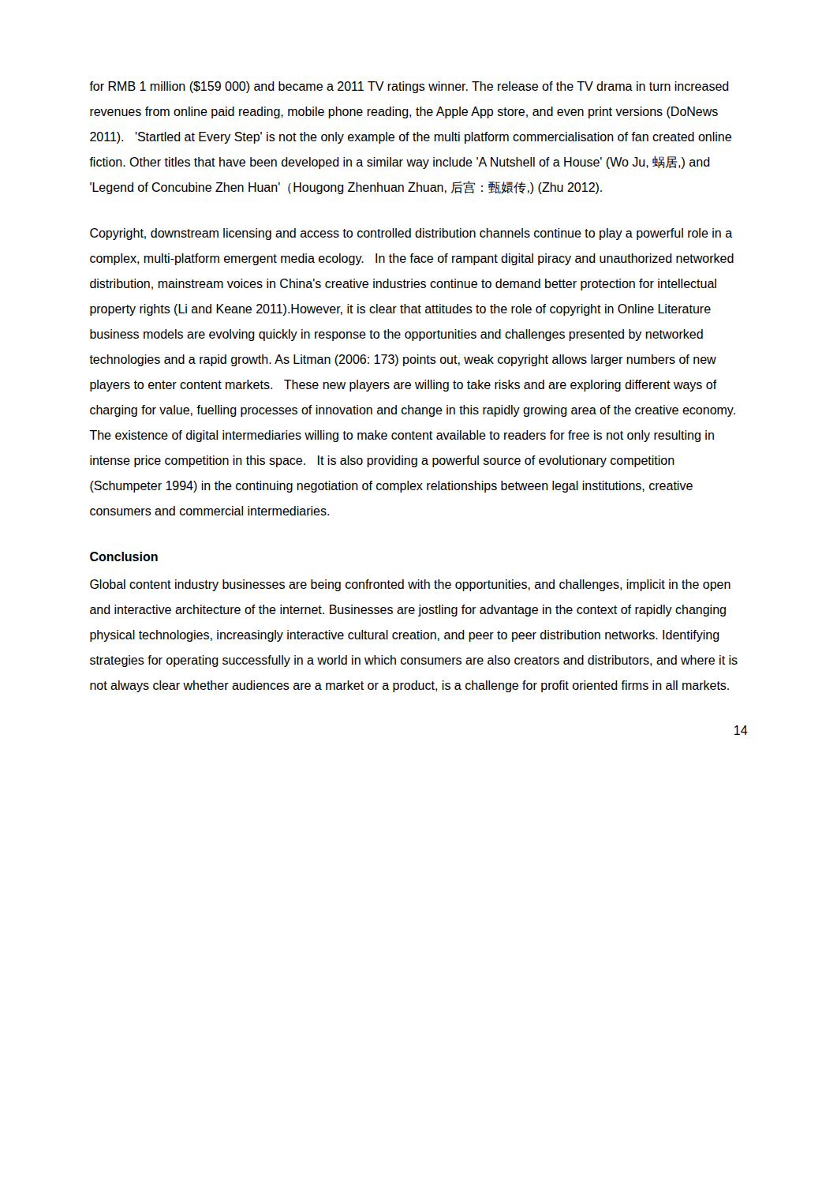for RMB 1 million ($159 000) and became a 2011 TV ratings winner. The release of the TV drama in turn increased revenues from online paid reading, mobile phone reading, the Apple App store, and even print versions (DoNews 2011). 'Startled at Every Step' is not the only example of the multi platform commercialisation of fan created online fiction. Other titles that have been developed in a similar way include 'A Nutshell of a House' (Wo Ju, 蜗居,) and 'Legend of Concubine Zhen Huan'（Hougong Zhenhuan Zhuan, 后宫：甄嬛传,) (Zhu 2012).
Copyright, downstream licensing and access to controlled distribution channels continue to play a powerful role in a complex, multi-platform emergent media ecology. In the face of rampant digital piracy and unauthorized networked distribution, mainstream voices in China's creative industries continue to demand better protection for intellectual property rights (Li and Keane 2011).However, it is clear that attitudes to the role of copyright in Online Literature business models are evolving quickly in response to the opportunities and challenges presented by networked technologies and a rapid growth. As Litman (2006: 173) points out, weak copyright allows larger numbers of new players to enter content markets. These new players are willing to take risks and are exploring different ways of charging for value, fuelling processes of innovation and change in this rapidly growing area of the creative economy. The existence of digital intermediaries willing to make content available to readers for free is not only resulting in intense price competition in this space. It is also providing a powerful source of evolutionary competition (Schumpeter 1994) in the continuing negotiation of complex relationships between legal institutions, creative consumers and commercial intermediaries.
Conclusion
Global content industry businesses are being confronted with the opportunities, and challenges, implicit in the open and interactive architecture of the internet. Businesses are jostling for advantage in the context of rapidly changing physical technologies, increasingly interactive cultural creation, and peer to peer distribution networks. Identifying strategies for operating successfully in a world in which consumers are also creators and distributors, and where it is not always clear whether audiences are a market or a product, is a challenge for profit oriented firms in all markets.
14